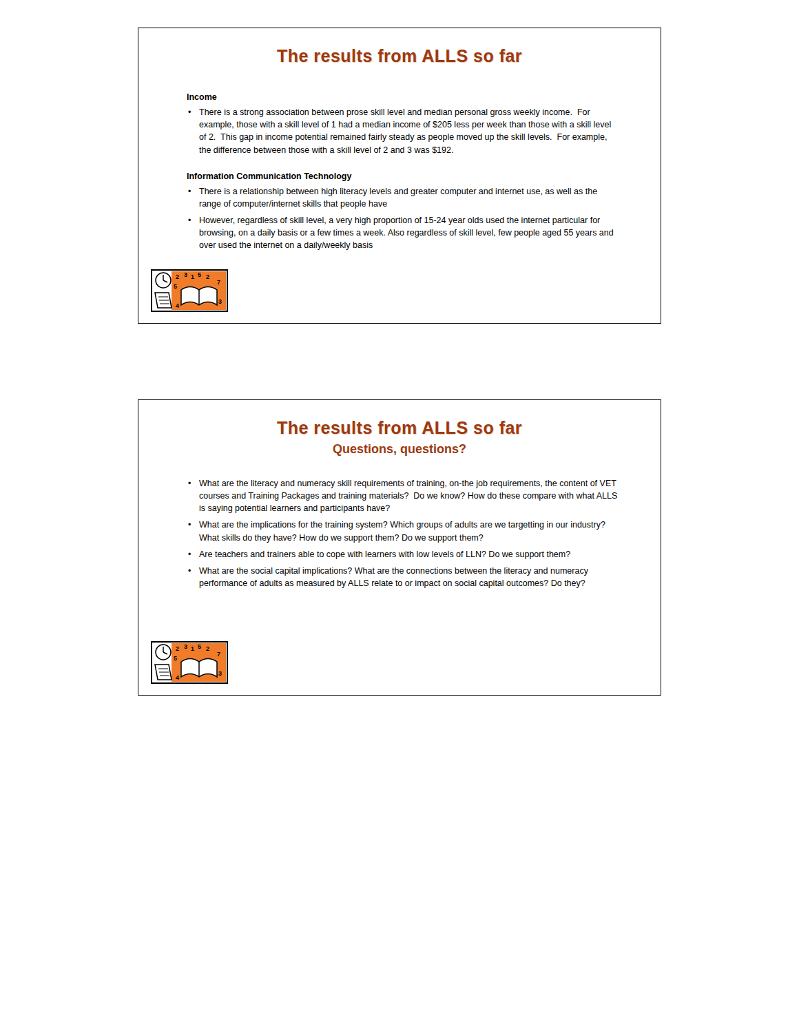The results from ALLS so far
Income
There is a strong association between prose skill level and median personal gross weekly income. For example, those with a skill level of 1 had a median income of $205 less per week than those with a skill level of 2. This gap in income potential remained fairly steady as people moved up the skill levels. For example, the difference between those with a skill level of 2 and 3 was $192.
Information Communication Technology
There is a relationship between high literacy levels and greater computer and internet use, as well as the range of computer/internet skills that people have
However, regardless of skill level, a very high proportion of 15-24 year olds used the internet particular for browsing, on a daily basis or a few times a week. Also regardless of skill level, few people aged 55 years and over used the internet on a daily/weekly basis
2 3 1 5 2 5 7 3 4
The results from ALLS so far
Questions, questions?
What are the literacy and numeracy skill requirements of training, on-the job requirements, the content of VET courses and Training Packages and training materials? Do we know? How do these compare with what ALLS is saying potential learners and participants have?
What are the implications for the training system? Which groups of adults are we targetting in our industry? What skills do they have? How do we support them? Do we support them?
Are teachers and trainers able to cope with learners with low levels of LLN? Do we support them?
What are the social capital implications? What are the connections between the literacy and numeracy performance of adults as measured by ALLS relate to or impact on social capital outcomes? Do they?
2 3 1 5 2 5 7 3 4